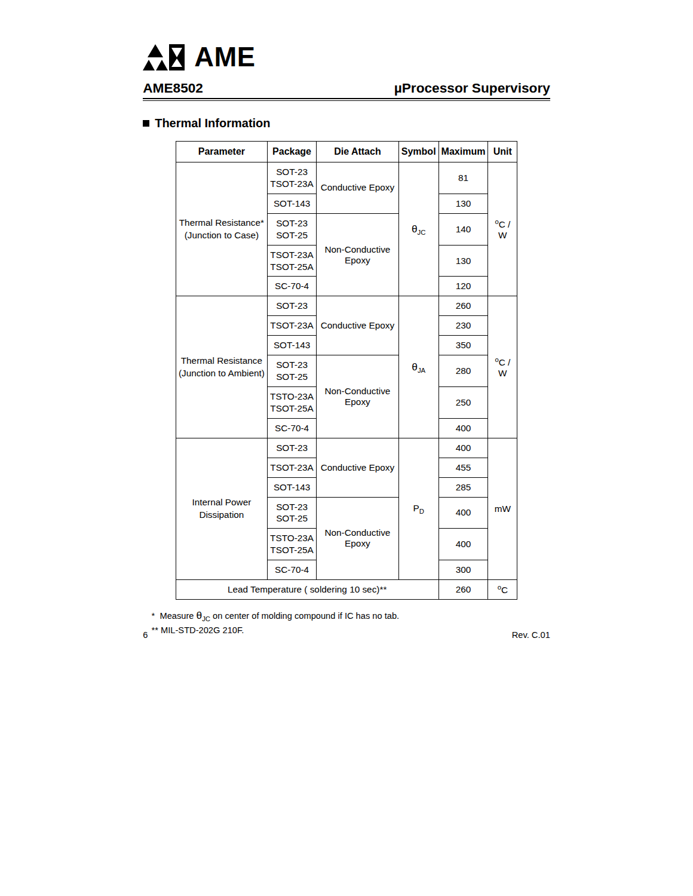AME
AME8502
µProcessor Supervisory
Thermal Information
| Parameter | Package | Die Attach | Symbol | Maximum | Unit |
| --- | --- | --- | --- | --- | --- |
| Thermal Resistance* (Junction to Case) | SOT-23 TSOT-23A | Conductive Epoxy | θ JC | 81 | o C / W |
| SOT-143 | 130 |
| SOT-23 SOT-25 | Non-Conductive Epoxy | 140 |
| TSOT-23A TSOT-25A | 130 |
| SC-70-4 | 120 |
| Thermal Resistance (Junction to Ambient) | SOT-23 | Conductive Epoxy | θ JA | 260 | o C / W |
| TSOT-23A | 230 |
| SOT-143 | 350 |
| SOT-23 SOT-25 | Non-Conductive Epoxy | 280 |
| TSTO-23A TSOT-25A | 250 |
| SC-70-4 | 400 |
| Internal Power Dissipation | SOT-23 | Conductive Epoxy | P D | 400 | mW |
| TSOT-23A | 455 |
| SOT-143 | 285 |
| SOT-23 SOT-25 | Non-Conductive Epoxy | 400 |
| TSTO-23A TSOT-25A | 400 |
| SC-70-4 | 300 |
| Lead Temperature ( soldering 10 sec)** | 260 | o C |
* Measure θJC on center of molding compound if IC has no tab.
** MIL-STD-202G 210F.
6
Rev. C.01